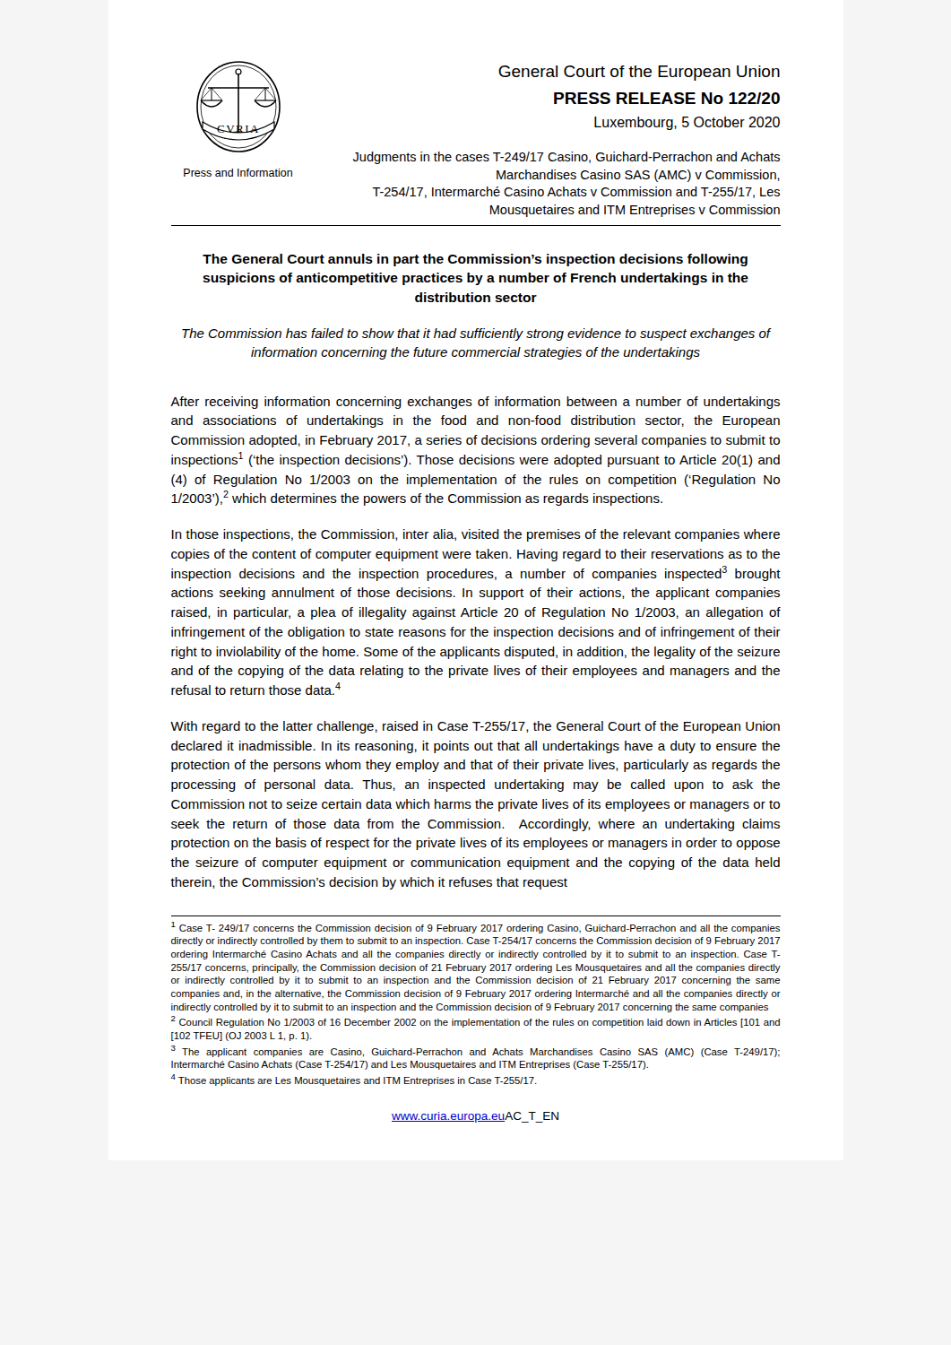CVRIA
Press and Information
General Court of the European Union
PRESS RELEASE No 122/20
Luxembourg, 5 October 2020
Judgments in the cases T-249/17 Casino, Guichard-Perrachon and Achats
Marchandises Casino SAS (AMC) v Commission,
T-254/17, Intermarché Casino Achats v Commission and T-255/17, Les
Mousquetaires and ITM Entreprises v Commission
The General Court annuls in part the Commission’s inspection decisions following suspicions of anticompetitive practices by a number of French undertakings in the distribution sector
The Commission has failed to show that it had sufficiently strong evidence to suspect exchanges of information concerning the future commercial strategies of the undertakings
After receiving information concerning exchanges of information between a number of undertakings and associations of undertakings in the food and non-food distribution sector, the European Commission adopted, in February 2017, a series of decisions ordering several companies to submit to inspections1 (‘the inspection decisions’). Those decisions were adopted pursuant to Article 20(1) and (4) of Regulation No 1/2003 on the implementation of the rules on competition (‘Regulation No 1/2003’),2 which determines the powers of the Commission as regards inspections.
In those inspections, the Commission, inter alia, visited the premises of the relevant companies where copies of the content of computer equipment were taken. Having regard to their reservations as to the inspection decisions and the inspection procedures, a number of companies inspected3 brought actions seeking annulment of those decisions. In support of their actions, the applicant companies raised, in particular, a plea of illegality against Article 20 of Regulation No 1/2003, an allegation of infringement of the obligation to state reasons for the inspection decisions and of infringement of their right to inviolability of the home. Some of the applicants disputed, in addition, the legality of the seizure and of the copying of the data relating to the private lives of their employees and managers and the refusal to return those data.4
With regard to the latter challenge, raised in Case T-255/17, the General Court of the European Union declared it inadmissible. In its reasoning, it points out that all undertakings have a duty to ensure the protection of the persons whom they employ and that of their private lives, particularly as regards the processing of personal data. Thus, an inspected undertaking may be called upon to ask the Commission not to seize certain data which harms the private lives of its employees or managers or to seek the return of those data from the Commission. Accordingly, where an undertaking claims protection on the basis of respect for the private lives of its employees or managers in order to oppose the seizure of computer equipment or communication equipment and the copying of the data held therein, the Commission’s decision by which it refuses that request
1 Case T- 249/17 concerns the Commission decision of 9 February 2017 ordering Casino, Guichard-Perrachon and all the companies directly or indirectly controlled by them to submit to an inspection. Case T-254/17 concerns the Commission decision of 9 February 2017 ordering Intermarché Casino Achats and all the companies directly or indirectly controlled by it to submit to an inspection. Case T-255/17 concerns, principally, the Commission decision of 21 February 2017 ordering Les Mousquetaires and all the companies directly or indirectly controlled by it to submit to an inspection and the Commission decision of 21 February 2017 concerning the same companies and, in the alternative, the Commission decision of 9 February 2017 ordering Intermarché and all the companies directly or indirectly controlled by it to submit to an inspection and the Commission decision of 9 February 2017 concerning the same companies
2 Council Regulation No 1/2003 of 16 December 2002 on the implementation of the rules on competition laid down in Articles [101 and [102 TFEU] (OJ 2003 L 1, p. 1).
3 The applicant companies are Casino, Guichard-Perrachon and Achats Marchandises Casino SAS (AMC) (Case T-249/17); Intermarché Casino Achats (Case T-254/17) and Les Mousquetaires and ITM Entreprises (Case T-255/17).
4 Those applicants are Les Mousquetaires and ITM Entreprises in Case T-255/17.
www.curia.europa.eu AC_T_EN